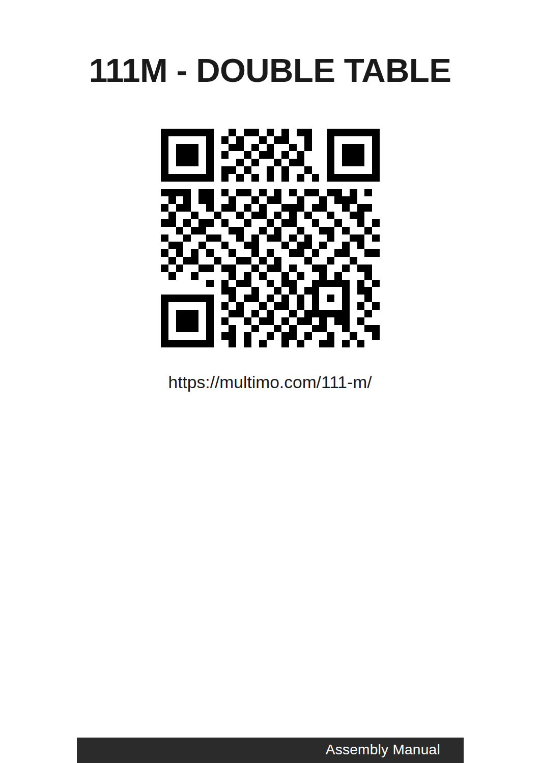111M - DOUBLE TABLE
https://multimo.com/111-m/
Assembly Manual